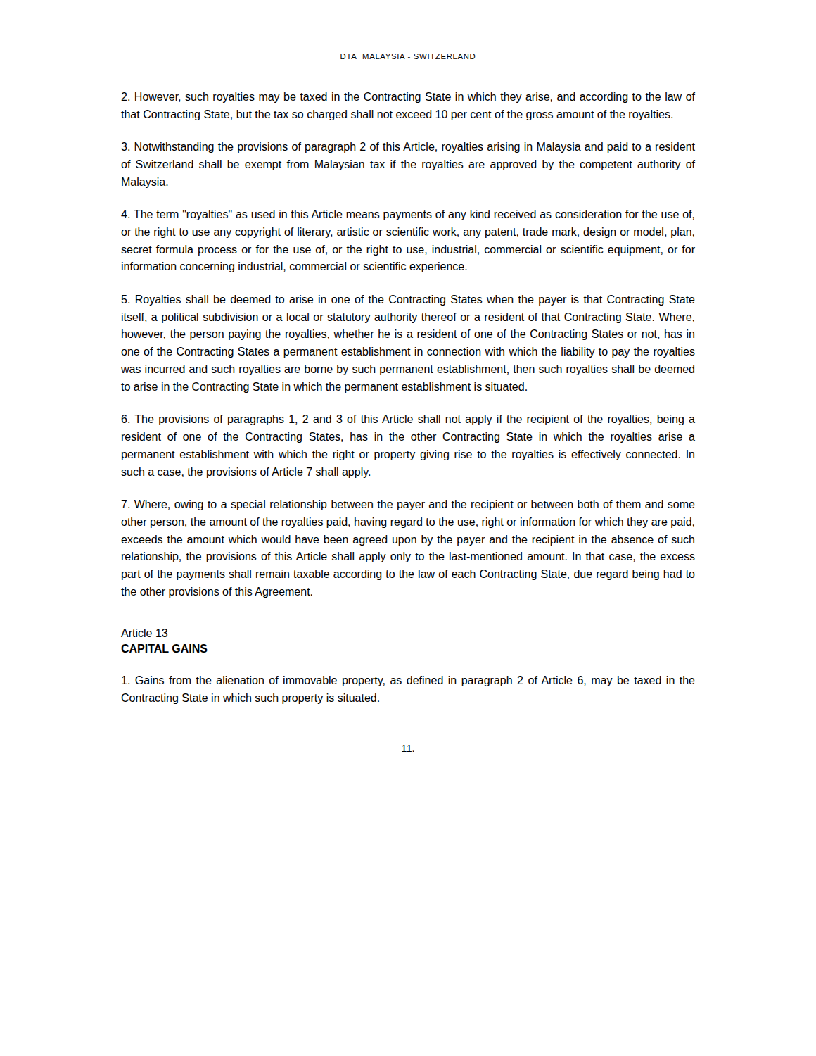DTA MALAYSIA - SWITZERLAND
2. However, such royalties may be taxed in the Contracting State in which they arise, and according to the law of that Contracting State, but the tax so charged shall not exceed 10 per cent of the gross amount of the royalties.
3. Notwithstanding the provisions of paragraph 2 of this Article, royalties arising in Malaysia and paid to a resident of Switzerland shall be exempt from Malaysian tax if the royalties are approved by the competent authority of Malaysia.
4. The term "royalties" as used in this Article means payments of any kind received as consideration for the use of, or the right to use any copyright of literary, artistic or scientific work, any patent, trade mark, design or model, plan, secret formula process or for the use of, or the right to use, industrial, commercial or scientific equipment, or for information concerning industrial, commercial or scientific experience.
5. Royalties shall be deemed to arise in one of the Contracting States when the payer is that Contracting State itself, a political subdivision or a local or statutory authority thereof or a resident of that Contracting State. Where, however, the person paying the royalties, whether he is a resident of one of the Contracting States or not, has in one of the Contracting States a permanent establishment in connection with which the liability to pay the royalties was incurred and such royalties are borne by such permanent establishment, then such royalties shall be deemed to arise in the Contracting State in which the permanent establishment is situated.
6. The provisions of paragraphs 1, 2 and 3 of this Article shall not apply if the recipient of the royalties, being a resident of one of the Contracting States, has in the other Contracting State in which the royalties arise a permanent establishment with which the right or property giving rise to the royalties is effectively connected. In such a case, the provisions of Article 7 shall apply.
7. Where, owing to a special relationship between the payer and the recipient or between both of them and some other person, the amount of the royalties paid, having regard to the use, right or information for which they are paid, exceeds the amount which would have been agreed upon by the payer and the recipient in the absence of such relationship, the provisions of this Article shall apply only to the last-mentioned amount. In that case, the excess part of the payments shall remain taxable according to the law of each Contracting State, due regard being had to the other provisions of this Agreement.
Article 13CAPITAL GAINS
1. Gains from the alienation of immovable property, as defined in paragraph 2 of Article 6, may be taxed in the Contracting State in which such property is situated.
11.